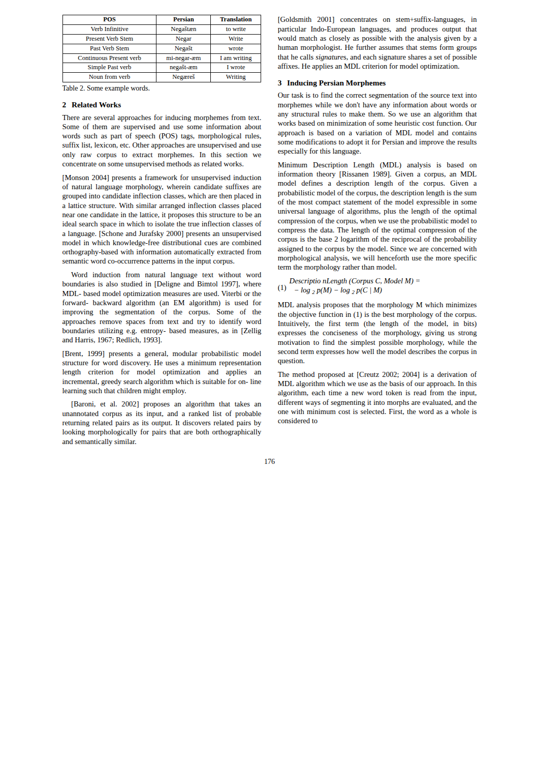Table 2. Some example words.
| POS | Persian | Translation |
| --- | --- | --- |
| Verb Infinitive | Negaštæn | to write |
| Present Verb Stem | Negar | Write |
| Past Verb Stem | Negašt | wrote |
| Continuous Present verb | mi-negar-æm | I am writing |
| Simple Past verb | negašt-æm | I wrote |
| Noun from verb | Negæreš | Writing |
2 Related Works
There are several approaches for inducing morphemes from text. Some of them are supervised and use some information about words such as part of speech (POS) tags, morphological rules, suffix list, lexicon, etc. Other approaches are unsupervised and use only raw corpus to extract morphemes. In this section we concentrate on some unsupervised methods as related works.
[Monson 2004] presents a framework for unsupervised induction of natural language morphology, wherein candidate suffixes are grouped into candidate inflection classes, which are then placed in a lattice structure. With similar arranged inflection classes placed near one candidate in the lattice, it proposes this structure to be an ideal search space in which to isolate the true inflection classes of a language. [Schone and Jurafsky 2000] presents an unsupervised model in which knowledge-free distributional cues are combined orthography-based with information automatically extracted from semantic word co-occurrence patterns in the input corpus.
Word induction from natural language text without word boundaries is also studied in [Deligne and Bimtol 1997], where MDL- based model optimization measures are used. Viterbi or the forward- backward algorithm (an EM algorithm) is used for improving the segmentation of the corpus. Some of the approaches remove spaces from text and try to identify word boundaries utilizing e.g. entropy- based measures, as in [Zellig and Harris, 1967; Redlich, 1993].
[Brent, 1999] presents a general, modular probabilistic model structure for word discovery. He uses a minimum representation length criterion for model optimization and applies an incremental, greedy search algorithm which is suitable for on- line learning such that children might employ.
[Baroni, et al. 2002] proposes an algorithm that takes an unannotated corpus as its input, and a ranked list of probable returning related pairs as its output. It discovers related pairs by looking morphologically for pairs that are both orthographically and semantically similar.
[Goldsmith 2001] concentrates on stem+suffix-languages, in particular Indo-European languages, and produces output that would match as closely as possible with the analysis given by a human morphologist. He further assumes that stems form groups that he calls signatures, and each signature shares a set of possible affixes. He applies an MDL criterion for model optimization.
3 Inducing Persian Morphemes
Our task is to find the correct segmentation of the source text into morphemes while we don't have any information about words or any structural rules to make them. So we use an algorithm that works based on minimization of some heuristic cost function. Our approach is based on a variation of MDL model and contains some modifications to adopt it for Persian and improve the results especially for this language.
Minimum Description Length (MDL) analysis is based on information theory [Rissanen 1989]. Given a corpus, an MDL model defines a description length of the corpus. Given a probabilistic model of the corpus, the description length is the sum of the most compact statement of the model expressible in some universal language of algorithms, plus the length of the optimal compression of the corpus, when we use the probabilistic model to compress the data. The length of the optimal compression of the corpus is the base 2 logarithm of the reciprocal of the probability assigned to the corpus by the model. Since we are concerned with morphological analysis, we will henceforth use the more specific term the morphology rather than model.
(1) Descriptio nLength (Corpus C, Model M) =
− log 2 p(M) − log 2 p(C | M)
MDL analysis proposes that the morphology M which minimizes the objective function in (1) is the best morphology of the corpus. Intuitively, the first term (the length of the model, in bits) expresses the conciseness of the morphology, giving us strong motivation to find the simplest possible morphology, while the second term expresses how well the model describes the corpus in question.
The method proposed at [Creutz 2002; 2004] is a derivation of MDL algorithm which we use as the basis of our approach. In this algorithm, each time a new word token is read from the input, different ways of segmenting it into morphs are evaluated, and the one with minimum cost is selected. First, the word as a whole is considered to
176